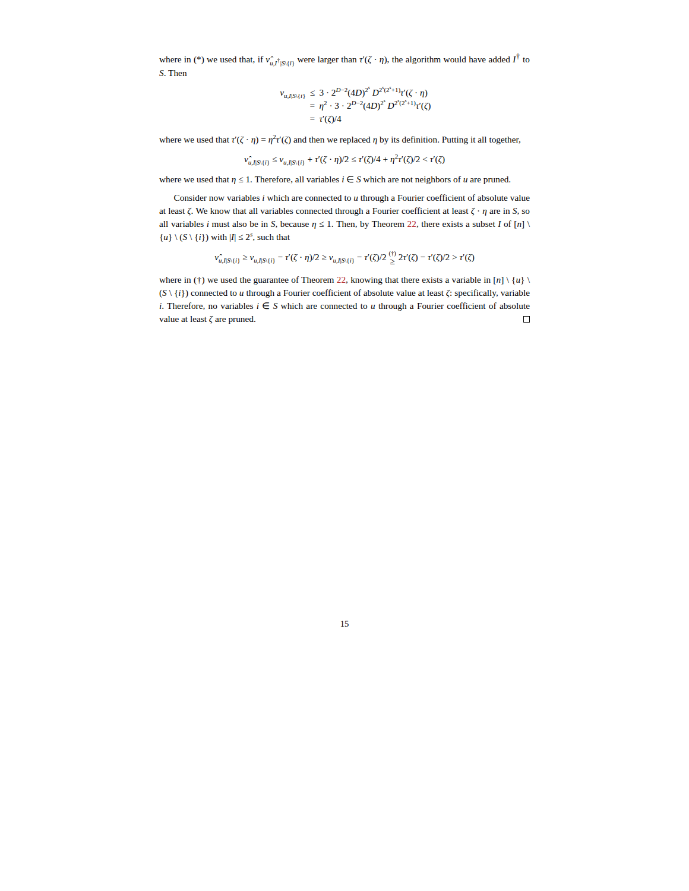where in (*) we used that, if ν̂u,I†|S\{i} were larger than τ′(ζ · η), the algorithm would have added I† to S. Then
νu,I|S\{i}≤3 · 2D−2(4D)2s D2s(2s+1)τ′(ζ · η) =η2 · 3 · 2D−2(4D)2s D2s(2s+1)τ′(ζ) =τ′(ζ)/4
where we used that τ′(ζ · η) = η2τ′(ζ) and then we replaced η by its definition. Putting it all together,
ν̂u,I|S\{i} ≤ νu,I|S\{i} + τ′(ζ · η)/2 ≤ τ′(ζ)/4 + η2τ′(ζ)/2 < τ′(ζ)
where we used that η ≤ 1. Therefore, all variables i ∈ S which are not neighbors of u are pruned.
Consider now variables i which are connected to u through a Fourier coefficient of absolute value at least ζ. We know that all variables connected through a Fourier coefficient at least ζ · η are in S, so all variables i must also be in S, because η ≤ 1. Then, by Theorem 22, there exists a subset I of [n] \ {u} \ (S \ {i}) with |I| ≤ 2s, such that
ν̂u,I|S\{i} ≥ νu,I|S\{i} − τ′(ζ · η)/2 ≥ νu,I|S\{i} − τ′(ζ)/2 (†)≥ 2τ′(ζ) − τ′(ζ)/2 > τ′(ζ)
where in (†) we used the guarantee of Theorem 22, knowing that there exists a variable in [n] \ {u} \ (S \ {i}) connected to u through a Fourier coefficient of absolute value at least ζ: specifically, variable i. Therefore, no variables i ∈ S which are connected to u through a Fourier coefficient of absolute value at least ζ are pruned.
15